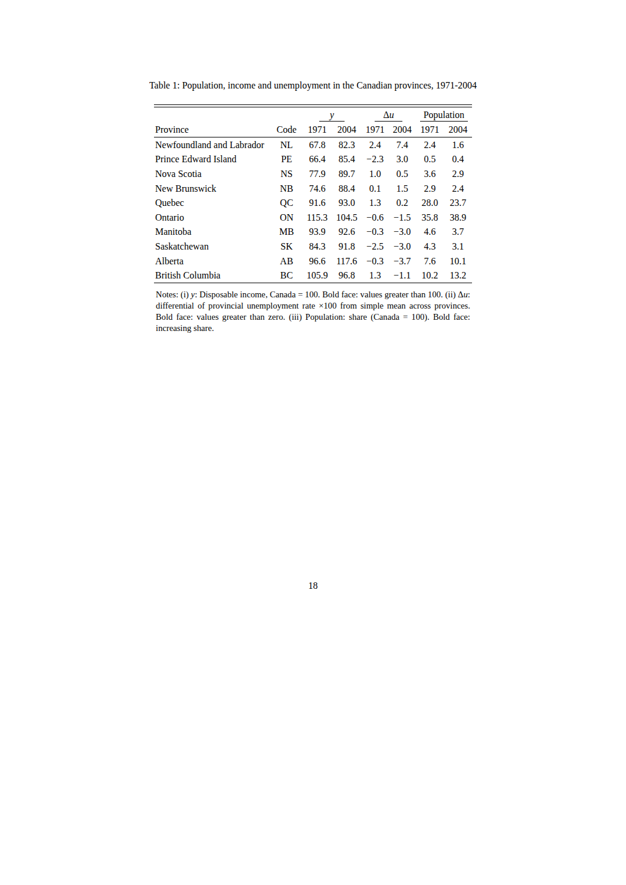Table 1: Population, income and unemployment in the Canadian provinces, 1971-2004
| | | y | Δ u | Population |
| --- | --- | --- | --- | --- |
| Province | Code | 1971 | 2004 | 1971 | 2004 | 1971 | 2004 |
| Newfoundland and Labrador | NL | 67.8 | 82.3 | 2.4 | 7.4 | 2.4 | 1.6 |
| Prince Edward Island | PE | 66.4 | 85.4 | −2.3 | 3.0 | 0.5 | 0.4 |
| Nova Scotia | NS | 77.9 | 89.7 | 1.0 | 0.5 | 3.6 | 2.9 |
| New Brunswick | NB | 74.6 | 88.4 | 0.1 | 1.5 | 2.9 | 2.4 |
| Quebec | QC | 91.6 | 93.0 | 1.3 | 0.2 | 28.0 | 23.7 |
| Ontario | ON | 115.3 | 104.5 | −0.6 | −1.5 | 35.8 | 38.9 |
| Manitoba | MB | 93.9 | 92.6 | −0.3 | −3.0 | 4.6 | 3.7 |
| Saskatchewan | SK | 84.3 | 91.8 | −2.5 | −3.0 | 4.3 | 3.1 |
| Alberta | AB | 96.6 | 117.6 | −0.3 | −3.7 | 7.6 | 10.1 |
| British Columbia | BC | 105.9 | 96.8 | 1.3 | −1.1 | 10.2 | 13.2 |
Notes: (i) y: Disposable income, Canada = 100. Bold face: values greater than 100. (ii) Δu: differential of provincial unemployment rate ×100 from simple mean across provinces. Bold face: values greater than zero. (iii) Population: share (Canada = 100). Bold face: increasing share.
18